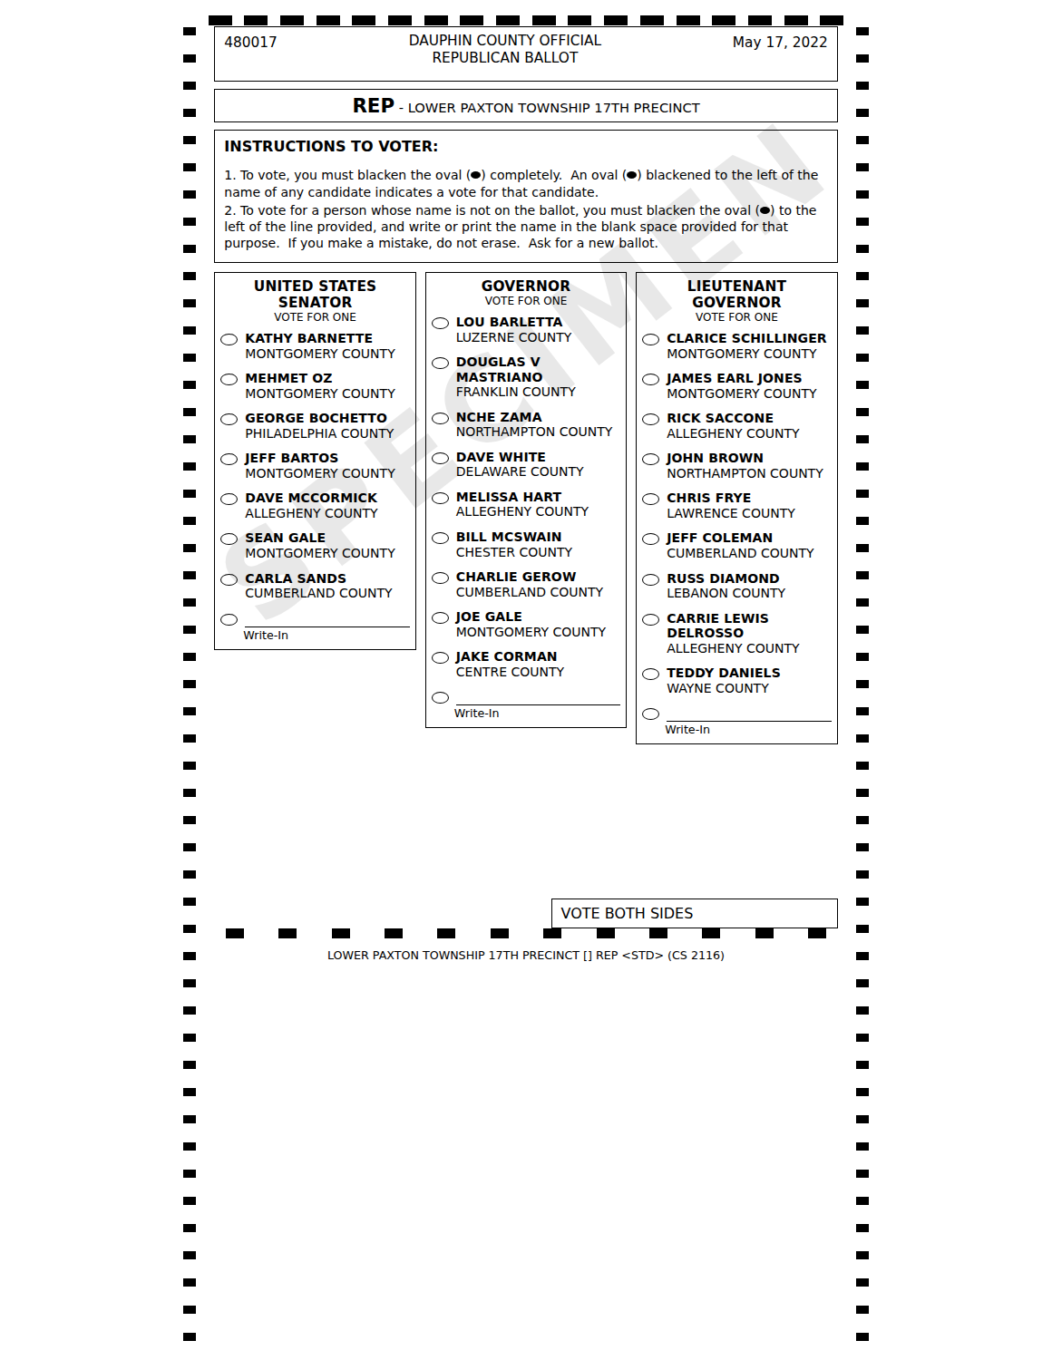SPECIMEN
480017
DAUPHIN COUNTY OFFICIAL
REPUBLICAN BALLOT
May 17, 2022
REP - LOWER PAXTON TOWNSHIP 17TH PRECINCT
INSTRUCTIONS TO VOTER:
1. To vote, you must blacken the oval ( ) completely. An oval ( ) blackened to the left of the name of any candidate indicates a vote for that candidate.
2. To vote for a person whose name is not on the ballot, you must blacken the oval ( ) to the left of the line provided, and write or print the name in the blank space provided for that purpose. If you make a mistake, do not erase. Ask for a new ballot.
UNITED STATES SENATOR
VOTE FOR ONE
KATHY BARNETTE
MONTGOMERY COUNTY
MEHMET OZ
MONTGOMERY COUNTY
GEORGE BOCHETTO
PHILADELPHIA COUNTY
JEFF BARTOS
MONTGOMERY COUNTY
DAVE MCCORMICK
ALLEGHENY COUNTY
SEAN GALE
MONTGOMERY COUNTY
CARLA SANDS
CUMBERLAND COUNTY
Write-In
GOVERNOR
VOTE FOR ONE
LOU BARLETTA
LUZERNE COUNTY
DOUGLAS V MASTRIANO
FRANKLIN COUNTY
NCHE ZAMA
NORTHAMPTON COUNTY
DAVE WHITE
DELAWARE COUNTY
MELISSA HART
ALLEGHENY COUNTY
BILL MCSWAIN
CHESTER COUNTY
CHARLIE GEROW
CUMBERLAND COUNTY
JOE GALE
MONTGOMERY COUNTY
JAKE CORMAN
CENTRE COUNTY
Write-In
LIEUTENANT GOVERNOR
VOTE FOR ONE
CLARICE SCHILLINGER
MONTGOMERY COUNTY
JAMES EARL JONES
MONTGOMERY COUNTY
RICK SACCONE
ALLEGHENY COUNTY
JOHN BROWN
NORTHAMPTON COUNTY
CHRIS FRYE
LAWRENCE COUNTY
JEFF COLEMAN
CUMBERLAND COUNTY
RUSS DIAMOND
LEBANON COUNTY
CARRIE LEWIS DELROSSO
ALLEGHENY COUNTY
TEDDY DANIELS
WAYNE COUNTY
Write-In
VOTE BOTH SIDES
LOWER PAXTON TOWNSHIP 17TH PRECINCT [] REP <STD> (CS 2116)